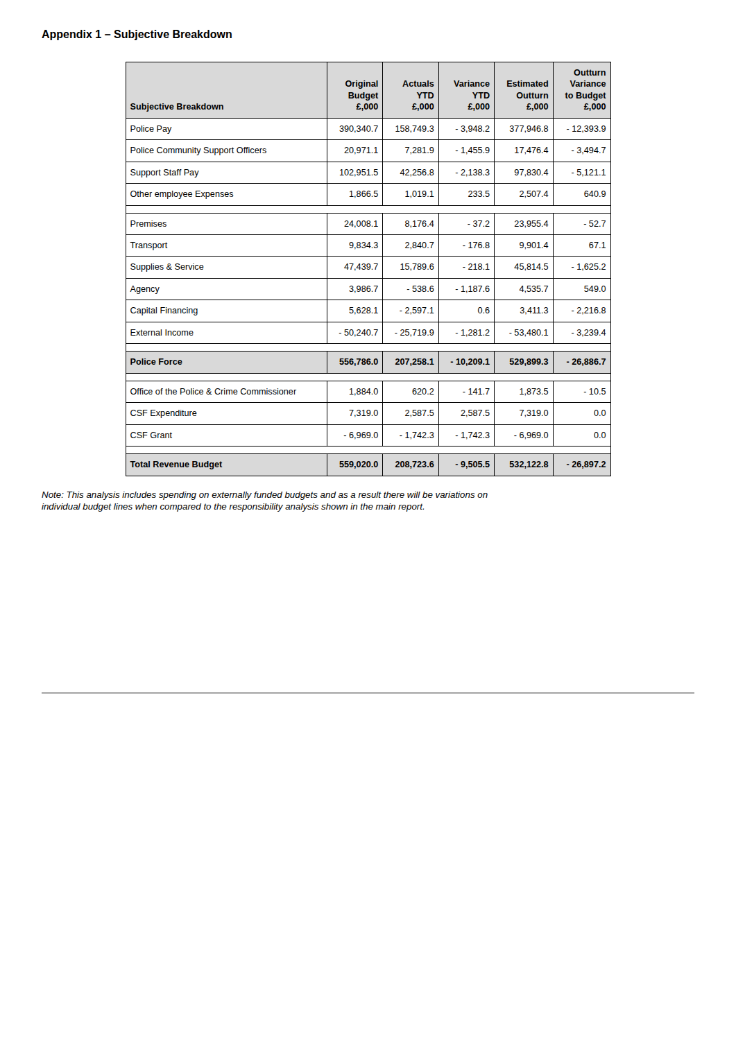Appendix 1 – Subjective Breakdown
| Subjective Breakdown | Original Budget £,000 | Actuals YTD £,000 | Variance YTD £,000 | Estimated Outturn £,000 | Outturn Variance to Budget £,000 |
| --- | --- | --- | --- | --- | --- |
| Police Pay | 390,340.7 | 158,749.3 | - 3,948.2 | 377,946.8 | - 12,393.9 |
| Police Community Support Officers | 20,971.1 | 7,281.9 | - 1,455.9 | 17,476.4 | - 3,494.7 |
| Support Staff Pay | 102,951.5 | 42,256.8 | - 2,138.3 | 97,830.4 | - 5,121.1 |
| Other employee Expenses | 1,866.5 | 1,019.1 | 233.5 | 2,507.4 | 640.9 |
| Premises | 24,008.1 | 8,176.4 | - 37.2 | 23,955.4 | - 52.7 |
| Transport | 9,834.3 | 2,840.7 | - 176.8 | 9,901.4 | 67.1 |
| Supplies & Service | 47,439.7 | 15,789.6 | - 218.1 | 45,814.5 | - 1,625.2 |
| Agency | 3,986.7 | - 538.6 | - 1,187.6 | 4,535.7 | 549.0 |
| Capital Financing | 5,628.1 | - 2,597.1 | 0.6 | 3,411.3 | - 2,216.8 |
| External Income | - 50,240.7 | - 25,719.9 | - 1,281.2 | - 53,480.1 | - 3,239.4 |
| Police Force | 556,786.0 | 207,258.1 | - 10,209.1 | 529,899.3 | - 26,886.7 |
| Office of the Police & Crime Commissioner | 1,884.0 | 620.2 | - 141.7 | 1,873.5 | - 10.5 |
| CSF Expenditure | 7,319.0 | 2,587.5 | 2,587.5 | 7,319.0 | 0.0 |
| CSF Grant | - 6,969.0 | - 1,742.3 | - 1,742.3 | - 6,969.0 | 0.0 |
| Total Revenue Budget | 559,020.0 | 208,723.6 | - 9,505.5 | 532,122.8 | - 26,897.2 |
Note: This analysis includes spending on externally funded budgets and as a result there will be variations on individual budget lines when compared to the responsibility analysis shown in the main report.